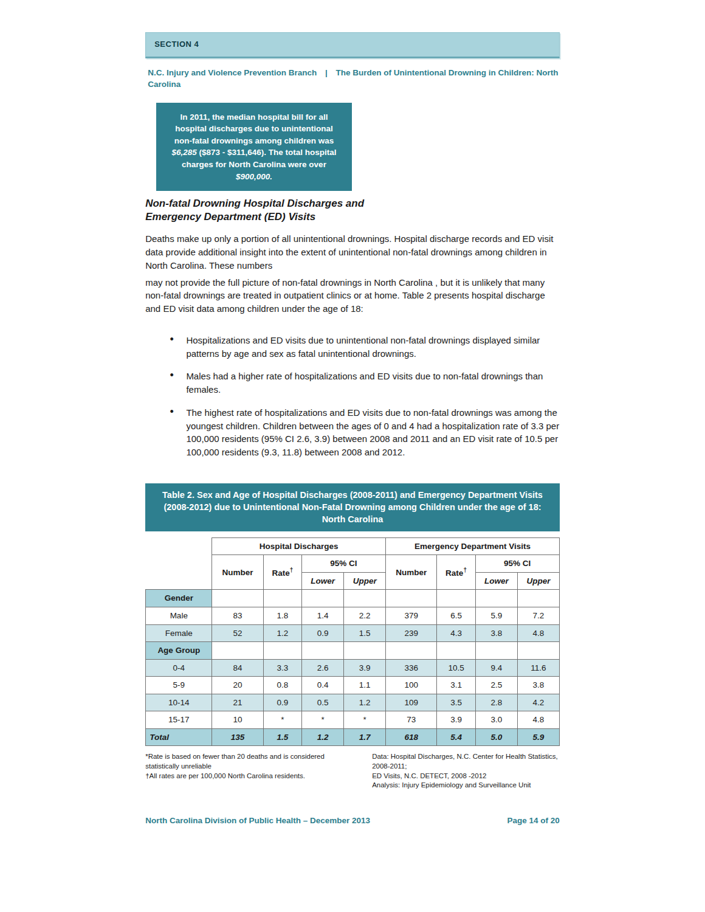SECTION 4
N.C. Injury and Violence Prevention Branch | The Burden of Unintentional Drowning in Children: North Carolina
In 2011, the median hospital bill for all hospital discharges due to unintentional non-fatal drownings among children was $6,285 ($873 - $311,646). The total hospital charges for North Carolina were over $900,000.
Non-fatal Drowning Hospital Discharges and Emergency Department (ED) Visits
Deaths make up only a portion of all unintentional drownings. Hospital discharge records and ED visit data provide additional insight into the extent of unintentional non-fatal drownings among children in North Carolina. These numbers
may not provide the full picture of non-fatal drownings in North Carolina , but it is unlikely that many non-fatal drownings are treated in outpatient clinics or at home. Table 2 presents hospital discharge and ED visit data among children under the age of 18:
Hospitalizations and ED visits due to unintentional non-fatal drownings displayed similar patterns by age and sex as fatal unintentional drownings.
Males had a higher rate of hospitalizations and ED visits due to non-fatal drownings than females.
The highest rate of hospitalizations and ED visits due to non-fatal drownings was among the youngest children. Children between the ages of 0 and 4 had a hospitalization rate of 3.3 per 100,000 residents (95% CI 2.6, 3.9) between 2008 and 2011 and an ED visit rate of 10.5 per 100,000 residents (9.3, 11.8) between 2008 and 2012.
Table 2. Sex and Age of Hospital Discharges (2008-2011) and Emergency Department Visits (2008-2012) due to Unintentional Non-Fatal Drowning among Children under the age of 18: North Carolina
| | Hospital Discharges | Emergency Department Visits |
| --- | --- | --- |
| Number | Rate † | 95% CI | Number | Rate † | 95% CI |
| Lower | Upper | Lower | Upper |
| Gender | | | | | | | | |
| Male | 83 | 1.8 | 1.4 | 2.2 | 379 | 6.5 | 5.9 | 7.2 |
| Female | 52 | 1.2 | 0.9 | 1.5 | 239 | 4.3 | 3.8 | 4.8 |
| Age Group | | | | | | | | |
| 0-4 | 84 | 3.3 | 2.6 | 3.9 | 336 | 10.5 | 9.4 | 11.6 |
| 5-9 | 20 | 0.8 | 0.4 | 1.1 | 100 | 3.1 | 2.5 | 3.8 |
| 10-14 | 21 | 0.9 | 0.5 | 1.2 | 109 | 3.5 | 2.8 | 4.2 |
| 15-17 | 10 | * | * | * | 73 | 3.9 | 3.0 | 4.8 |
| Total | 135 | 1.5 | 1.2 | 1.7 | 618 | 5.4 | 5.0 | 5.9 |
*Rate is based on fewer than 20 deaths and is considered statistically unreliable
†All rates are per 100,000 North Carolina residents.
Data: Hospital Discharges, N.C. Center for Health Statistics, 2008-2011;
ED Visits, N.C. DETECT, 2008 -2012
Analysis: Injury Epidemiology and Surveillance Unit
North Carolina Division of Public Health – December 2013
Page 14 of 20